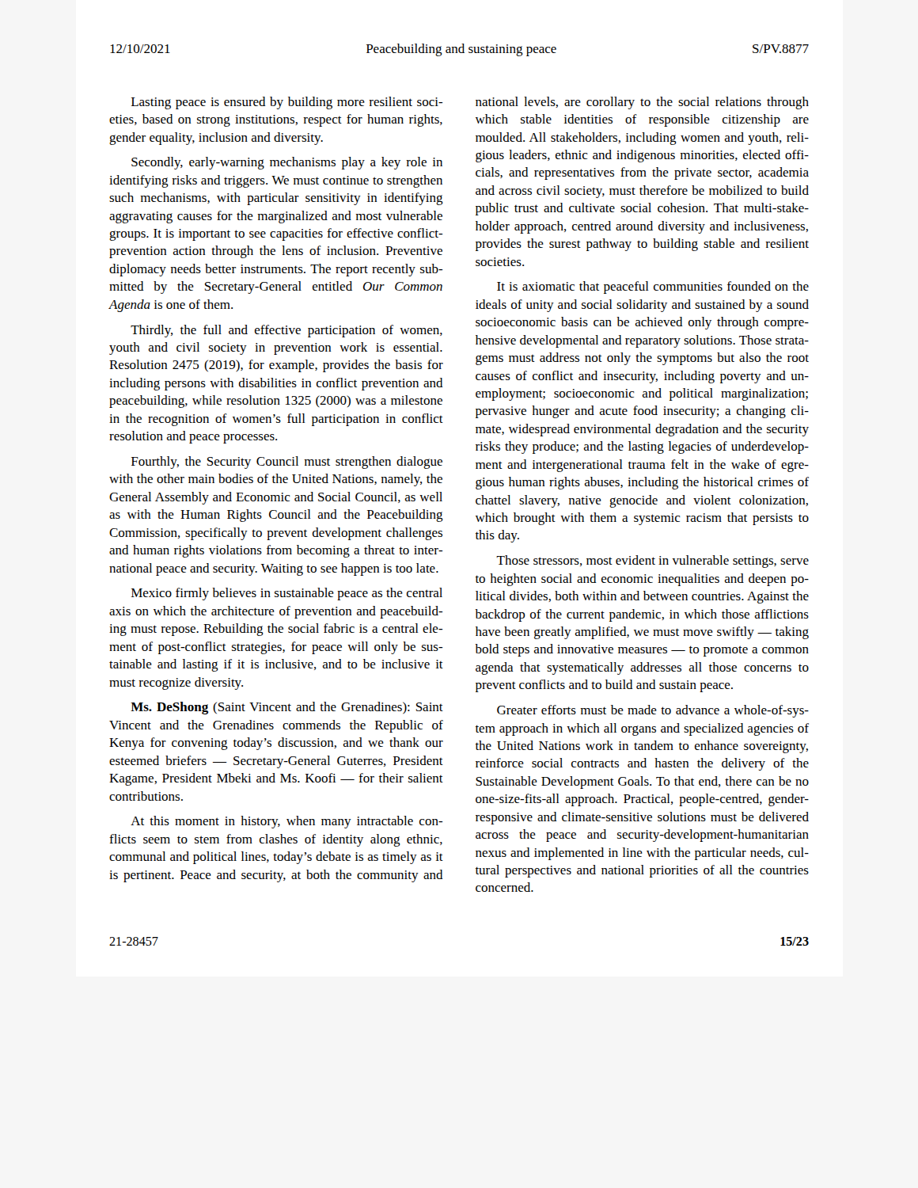12/10/2021 Peacebuilding and sustaining peace S/PV.8877
Lasting peace is ensured by building more resilient societies, based on strong institutions, respect for human rights, gender equality, inclusion and diversity.
Secondly, early-warning mechanisms play a key role in identifying risks and triggers. We must continue to strengthen such mechanisms, with particular sensitivity in identifying aggravating causes for the marginalized and most vulnerable groups. It is important to see capacities for effective conflict-prevention action through the lens of inclusion. Preventive diplomacy needs better instruments. The report recently submitted by the Secretary-General entitled Our Common Agenda is one of them.
Thirdly, the full and effective participation of women, youth and civil society in prevention work is essential. Resolution 2475 (2019), for example, provides the basis for including persons with disabilities in conflict prevention and peacebuilding, while resolution 1325 (2000) was a milestone in the recognition of women’s full participation in conflict resolution and peace processes.
Fourthly, the Security Council must strengthen dialogue with the other main bodies of the United Nations, namely, the General Assembly and Economic and Social Council, as well as with the Human Rights Council and the Peacebuilding Commission, specifically to prevent development challenges and human rights violations from becoming a threat to international peace and security. Waiting to see happen is too late.
Mexico firmly believes in sustainable peace as the central axis on which the architecture of prevention and peacebuilding must repose. Rebuilding the social fabric is a central element of post-conflict strategies, for peace will only be sustainable and lasting if it is inclusive, and to be inclusive it must recognize diversity.
Ms. DeShong (Saint Vincent and the Grenadines): Saint Vincent and the Grenadines commends the Republic of Kenya for convening today’s discussion, and we thank our esteemed briefers — Secretary-General Guterres, President Kagame, President Mbeki and Ms. Koofi — for their salient contributions.
At this moment in history, when many intractable conflicts seem to stem from clashes of identity along ethnic, communal and political lines, today’s debate is as timely as it is pertinent. Peace and security, at both the community and national levels, are corollary to the social relations through which stable identities of responsible citizenship are moulded. All stakeholders, including women and youth, religious leaders, ethnic and indigenous minorities, elected officials, and representatives from the private sector, academia and across civil society, must therefore be mobilized to build public trust and cultivate social cohesion. That multi-stakeholder approach, centred around diversity and inclusiveness, provides the surest pathway to building stable and resilient societies.
It is axiomatic that peaceful communities founded on the ideals of unity and social solidarity and sustained by a sound socioeconomic basis can be achieved only through comprehensive developmental and reparatory solutions. Those stratagems must address not only the symptoms but also the root causes of conflict and insecurity, including poverty and unemployment; socioeconomic and political marginalization; pervasive hunger and acute food insecurity; a changing climate, widespread environmental degradation and the security risks they produce; and the lasting legacies of underdevelopment and intergenerational trauma felt in the wake of egregious human rights abuses, including the historical crimes of chattel slavery, native genocide and violent colonization, which brought with them a systemic racism that persists to this day.
Those stressors, most evident in vulnerable settings, serve to heighten social and economic inequalities and deepen political divides, both within and between countries. Against the backdrop of the current pandemic, in which those afflictions have been greatly amplified, we must move swiftly — taking bold steps and innovative measures — to promote a common agenda that systematically addresses all those concerns to prevent conflicts and to build and sustain peace.
Greater efforts must be made to advance a whole-of-system approach in which all organs and specialized agencies of the United Nations work in tandem to enhance sovereignty, reinforce social contracts and hasten the delivery of the Sustainable Development Goals. To that end, there can be no one-size-fits-all approach. Practical, people-centred, gender-responsive and climate-sensitive solutions must be delivered across the peace and security-development-humanitarian nexus and implemented in line with the particular needs, cultural perspectives and national priorities of all the countries concerned.
21-28457 15/23